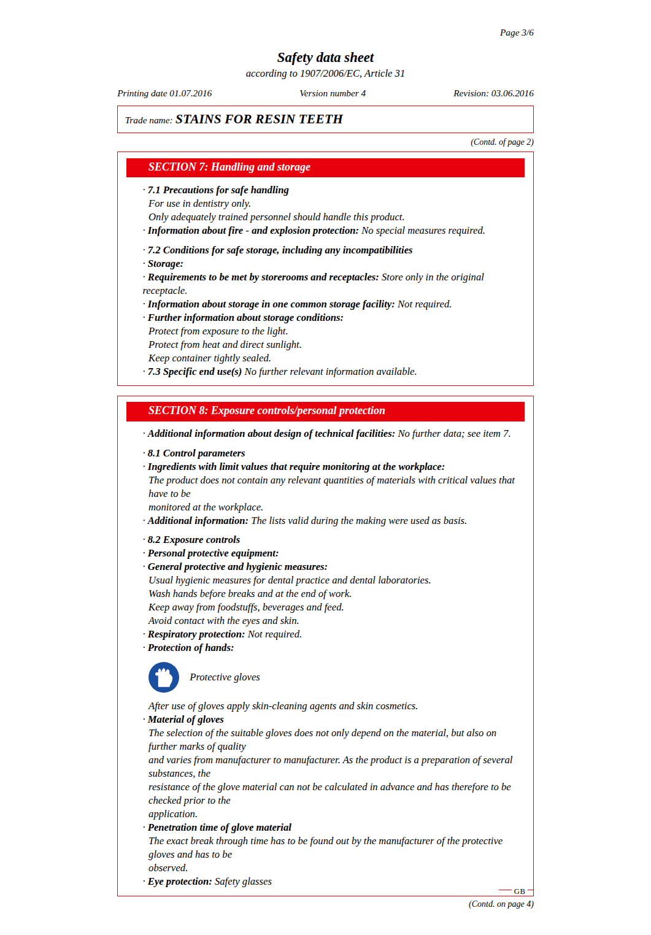Page 3/6
Safety data sheet
according to 1907/2006/EC, Article 31
Printing date 01.07.2016 Version number 4 Revision: 03.06.2016
Trade name: STAINS FOR RESIN TEETH
(Contd. of page 2)
SECTION 7: Handling and storage
· 7.1 Precautions for safe handling
For use in dentistry only.
Only adequately trained personnel should handle this product.
· Information about fire - and explosion protection: No special measures required.
· 7.2 Conditions for safe storage, including any incompatibilities
· Storage:
· Requirements to be met by storerooms and receptacles: Store only in the original receptacle.
· Information about storage in one common storage facility: Not required.
· Further information about storage conditions:
Protect from exposure to the light.
Protect from heat and direct sunlight.
Keep container tightly sealed.
· 7.3 Specific end use(s) No further relevant information available.
SECTION 8: Exposure controls/personal protection
· Additional information about design of technical facilities: No further data; see item 7.
· 8.1 Control parameters
· Ingredients with limit values that require monitoring at the workplace:
The product does not contain any relevant quantities of materials with critical values that have to be
monitored at the workplace.
· Additional information: The lists valid during the making were used as basis.
· 8.2 Exposure controls
· Personal protective equipment:
· General protective and hygienic measures:
Usual hygienic measures for dental practice and dental laboratories.
Wash hands before breaks and at the end of work.
Keep away from foodstuffs, beverages and feed.
Avoid contact with the eyes and skin.
· Respiratory protection: Not required.
· Protection of hands:
Protective gloves
After use of gloves apply skin-cleaning agents and skin cosmetics.
· Material of gloves
The selection of the suitable gloves does not only depend on the material, but also on further marks of quality
and varies from manufacturer to manufacturer. As the product is a preparation of several substances, the
resistance of the glove material can not be calculated in advance and has therefore to be checked prior to the
application.
· Penetration time of glove material
The exact break through time has to be found out by the manufacturer of the protective gloves and has to be
observed.
· Eye protection: Safety glasses
GB
(Contd. on page 4)